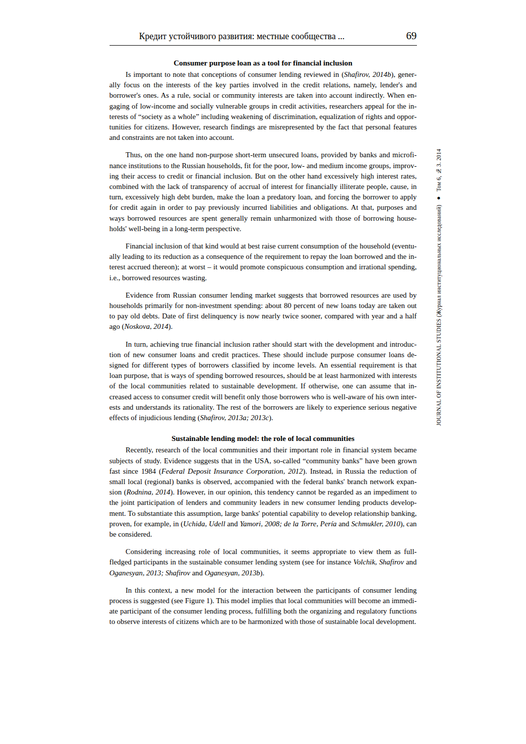Кредит устойчивого развития: местные сообщества ... 69
Consumer purpose loan as a tool for financial inclusion
Is important to note that conceptions of consumer lending reviewed in (Shafirov, 2014b), generally focus on the interests of the key parties involved in the credit relations, namely, lender's and borrower's ones. As a rule, social or community interests are taken into account indirectly. When engaging of low-income and socially vulnerable groups in credit activities, researchers appeal for the interests of “society as a whole” including weakening of discrimination, equalization of rights and opportunities for citizens. However, research findings are misrepresented by the fact that personal features and constraints are not taken into account.
Thus, on the one hand non-purpose short-term unsecured loans, provided by banks and microfinance institutions to the Russian households, fit for the poor, low- and medium income groups, improving their access to credit or financial inclusion. But on the other hand excessively high interest rates, combined with the lack of transparency of accrual of interest for financially illiterate people, cause, in turn, excessively high debt burden, make the loan a predatory loan, and forcing the borrower to apply for credit again in order to pay previously incurred liabilities and obligations. At that, purposes and ways borrowed resources are spent generally remain unharmonized with those of borrowing households' well-being in a long-term perspective.
Financial inclusion of that kind would at best raise current consumption of the household (eventually leading to its reduction as a consequence of the requirement to repay the loan borrowed and the interest accrued thereon); at worst – it would promote conspicuous consumption and irrational spending, i.e., borrowed resources wasting.
Evidence from Russian consumer lending market suggests that borrowed resources are used by households primarily for non-investment spending: about 80 percent of new loans today are taken out to pay old debts. Date of first delinquency is now nearly twice sooner, compared with year and a half ago (Noskova, 2014).
In turn, achieving true financial inclusion rather should start with the development and introduction of new consumer loans and credit practices. These should include purpose consumer loans designed for different types of borrowers classified by income levels. An essential requirement is that loan purpose, that is ways of spending borrowed resources, should be at least harmonized with interests of the local communities related to sustainable development. If otherwise, one can assume that increased access to consumer credit will benefit only those borrowers who is well-aware of his own interests and understands its rationality. The rest of the borrowers are likely to experience serious negative effects of injudicious lending (Shafirov, 2013a; 2013c).
Sustainable lending model: the role of local communities
Recently, research of the local communities and their important role in financial system became subjects of study. Evidence suggests that in the USA, so-called “community banks” have been grown fast since 1984 (Federal Deposit Insurance Corporation, 2012). Instead, in Russia the reduction of small local (regional) banks is observed, accompanied with the federal banks' branch network expansion (Rodnina, 2014). However, in our opinion, this tendency cannot be regarded as an impediment to the joint participation of lenders and community leaders in new consumer lending products development. To substantiate this assumption, large banks' potential capability to develop relationship banking, proven, for example, in (Uchida, Udell and Yamori, 2008; de la Torre, Pería and Schmukler, 2010), can be considered.
Considering increasing role of local communities, it seems appropriate to view them as full-fledged participants in the sustainable consumer lending system (see for instance Volchik, Shafirov and Oganesyan, 2013; Shafirov and Oganesyan, 2013b).
In this context, a new model for the interaction between the participants of consumer lending process is suggested (see Figure 1). This model implies that local communities will become an immediate participant of the consumer lending process, fulfilling both the organizing and regulatory functions to observe interests of citizens which are to be harmonized with those of sustainable local development.
JOURNAL OF INSTITUTIONAL STUDIES (Журнал институциональных исследований) ● Том 6, № 3. 2014